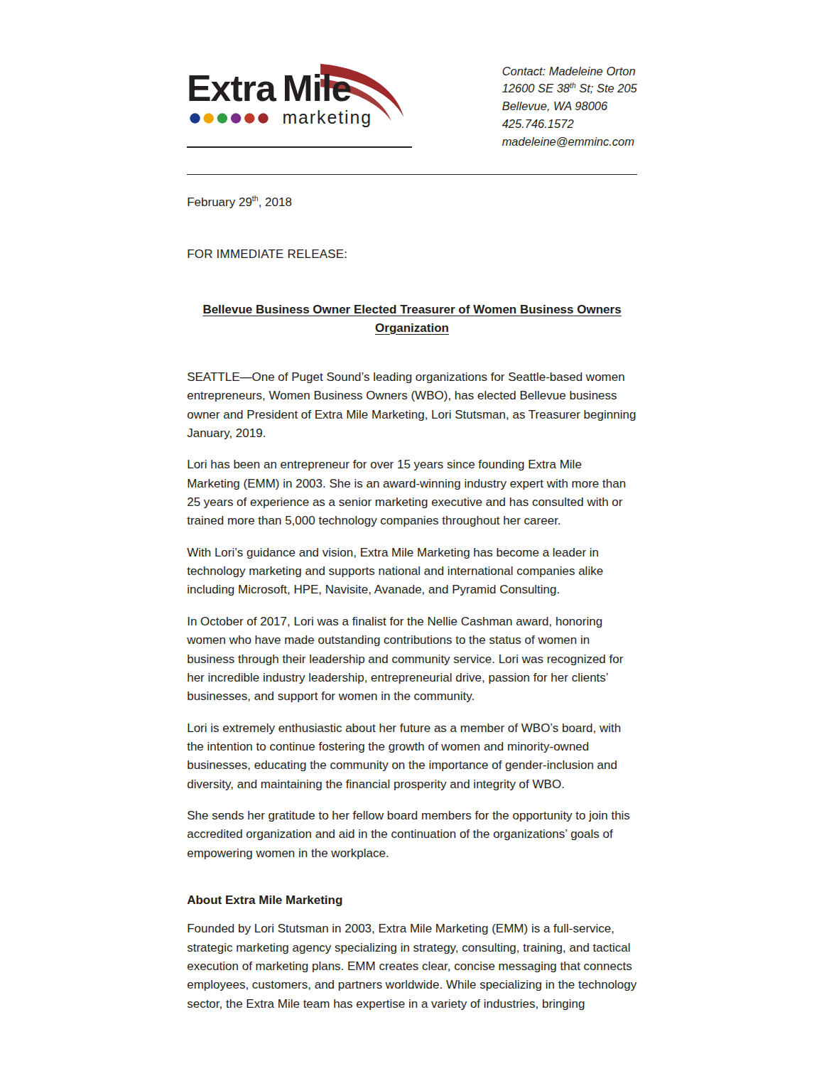Extra Mile marketing
Contact: Madeleine Orton
12600 SE 38th St; Ste 205
Bellevue, WA 98006
425.746.1572
madeleine@emminc.com
February 29th, 2018
FOR IMMEDIATE RELEASE:
Bellevue Business Owner Elected Treasurer of Women Business Owners Organization
SEATTLE—One of Puget Sound’s leading organizations for Seattle-based women entrepreneurs, Women Business Owners (WBO), has elected Bellevue business owner and President of Extra Mile Marketing, Lori Stutsman, as Treasurer beginning January, 2019.
Lori has been an entrepreneur for over 15 years since founding Extra Mile Marketing (EMM) in 2003. She is an award-winning industry expert with more than 25 years of experience as a senior marketing executive and has consulted with or trained more than 5,000 technology companies throughout her career.
With Lori’s guidance and vision, Extra Mile Marketing has become a leader in technology marketing and supports national and international companies alike including Microsoft, HPE, Navisite, Avanade, and Pyramid Consulting.
In October of 2017, Lori was a finalist for the Nellie Cashman award, honoring women who have made outstanding contributions to the status of women in business through their leadership and community service. Lori was recognized for her incredible industry leadership, entrepreneurial drive, passion for her clients’ businesses, and support for women in the community.
Lori is extremely enthusiastic about her future as a member of WBO’s board, with the intention to continue fostering the growth of women and minority-owned businesses, educating the community on the importance of gender-inclusion and diversity, and maintaining the financial prosperity and integrity of WBO.
She sends her gratitude to her fellow board members for the opportunity to join this accredited organization and aid in the continuation of the organizations’ goals of empowering women in the workplace.
About Extra Mile Marketing
Founded by Lori Stutsman in 2003, Extra Mile Marketing (EMM) is a full-service, strategic marketing agency specializing in strategy, consulting, training, and tactical execution of marketing plans. EMM creates clear, concise messaging that connects employees, customers, and partners worldwide. While specializing in the technology sector, the Extra Mile team has expertise in a variety of industries, bringing